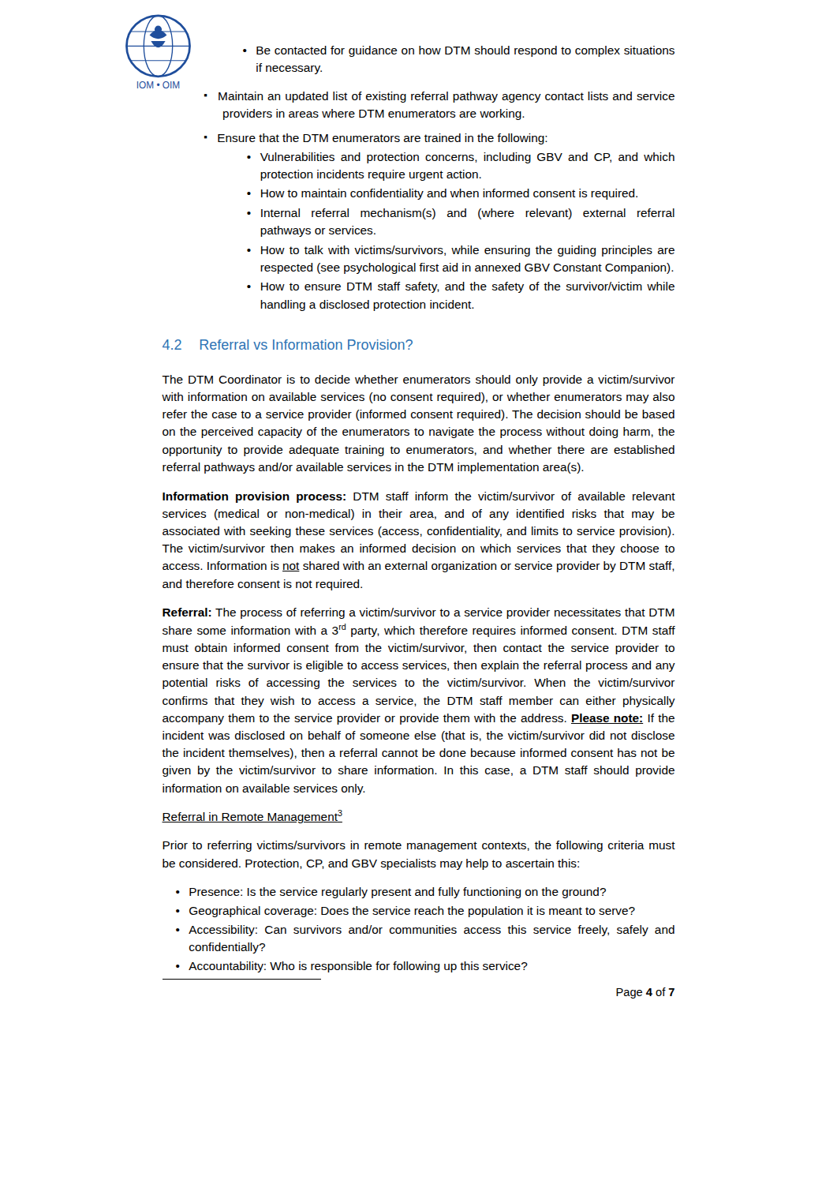Be contacted for guidance on how DTM should respond to complex situations if necessary.
Maintain an updated list of existing referral pathway agency contact lists and service providers in areas where DTM enumerators are working.
Ensure that the DTM enumerators are trained in the following:
Vulnerabilities and protection concerns, including GBV and CP, and which protection incidents require urgent action.
How to maintain confidentiality and when informed consent is required.
Internal referral mechanism(s) and (where relevant) external referral pathways or services.
How to talk with victims/survivors, while ensuring the guiding principles are respected (see psychological first aid in annexed GBV Constant Companion).
How to ensure DTM staff safety, and the safety of the survivor/victim while handling a disclosed protection incident.
4.2 Referral vs Information Provision?
The DTM Coordinator is to decide whether enumerators should only provide a victim/survivor with information on available services (no consent required), or whether enumerators may also refer the case to a service provider (informed consent required). The decision should be based on the perceived capacity of the enumerators to navigate the process without doing harm, the opportunity to provide adequate training to enumerators, and whether there are established referral pathways and/or available services in the DTM implementation area(s).
Information provision process: DTM staff inform the victim/survivor of available relevant services (medical or non-medical) in their area, and of any identified risks that may be associated with seeking these services (access, confidentiality, and limits to service provision). The victim/survivor then makes an informed decision on which services that they choose to access. Information is not shared with an external organization or service provider by DTM staff, and therefore consent is not required.
Referral: The process of referring a victim/survivor to a service provider necessitates that DTM share some information with a 3rd party, which therefore requires informed consent. DTM staff must obtain informed consent from the victim/survivor, then contact the service provider to ensure that the survivor is eligible to access services, then explain the referral process and any potential risks of accessing the services to the victim/survivor. When the victim/survivor confirms that they wish to access a service, the DTM staff member can either physically accompany them to the service provider or provide them with the address. Please note: If the incident was disclosed on behalf of someone else (that is, the victim/survivor did not disclose the incident themselves), then a referral cannot be done because informed consent has not be given by the victim/survivor to share information. In this case, a DTM staff should provide information on available services only.
Referral in Remote Management3
Prior to referring victims/survivors in remote management contexts, the following criteria must be considered. Protection, CP, and GBV specialists may help to ascertain this:
Presence: Is the service regularly present and fully functioning on the ground?
Geographical coverage: Does the service reach the population it is meant to serve?
Accessibility: Can survivors and/or communities access this service freely, safely and confidentially?
Accountability: Who is responsible for following up this service?
Page 4 of 7